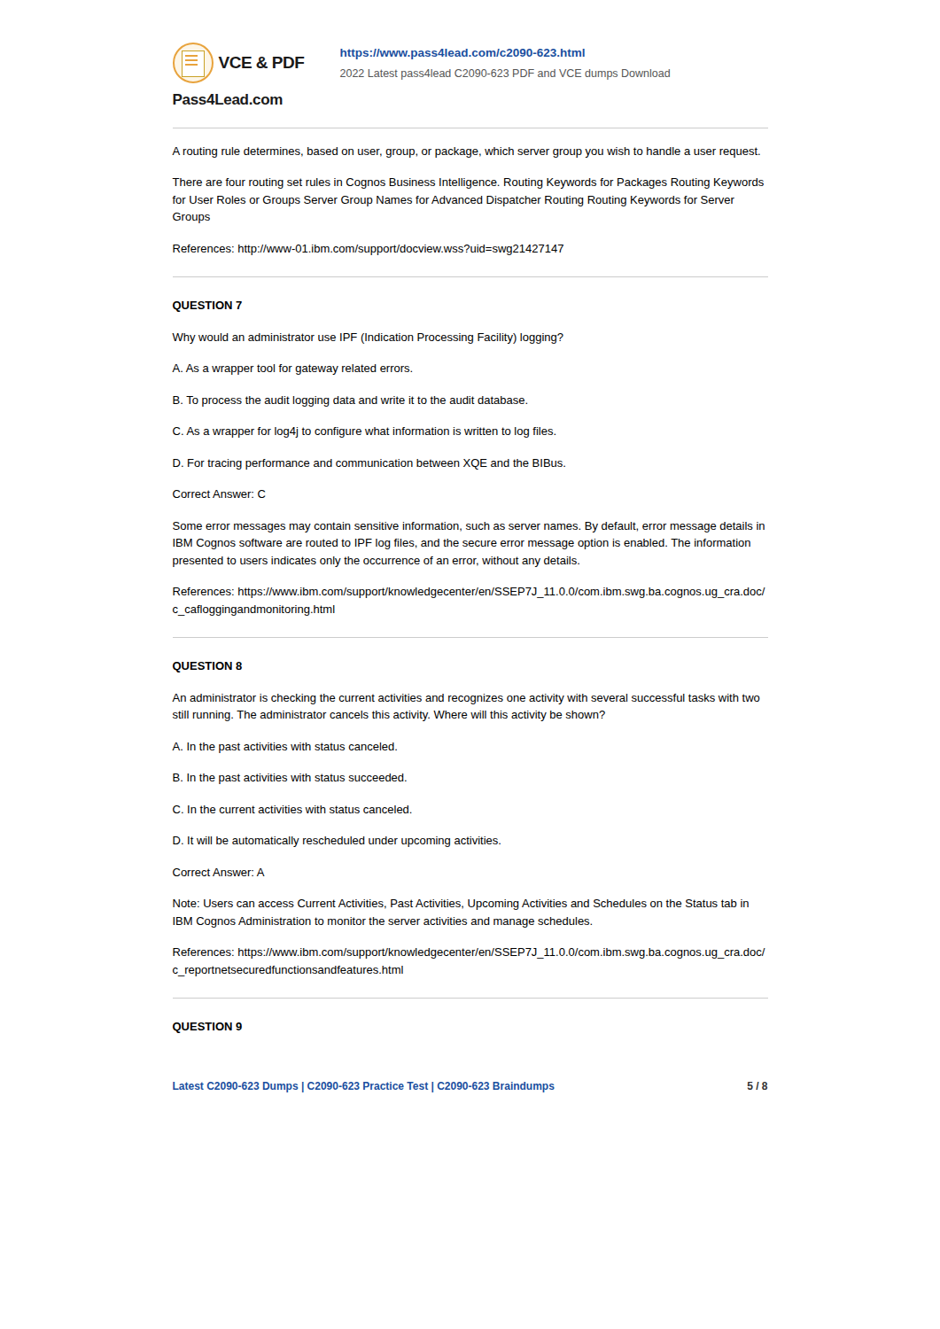VCE & PDF
Pass4Lead.com
https://www.pass4lead.com/c2090-623.html
2022 Latest pass4lead C2090-623 PDF and VCE dumps Download
A routing rule determines, based on user, group, or package, which server group you wish to handle a user request.
There are four routing set rules in Cognos Business Intelligence. Routing Keywords for Packages Routing Keywords for User Roles or Groups Server Group Names for Advanced Dispatcher Routing Routing Keywords for Server Groups
References: http://www-01.ibm.com/support/docview.wss?uid=swg21427147
QUESTION 7
Why would an administrator use IPF (Indication Processing Facility) logging?
A. As a wrapper tool for gateway related errors.
B. To process the audit logging data and write it to the audit database.
C. As a wrapper for log4j to configure what information is written to log files.
D. For tracing performance and communication between XQE and the BIBus.
Correct Answer: C
Some error messages may contain sensitive information, such as server names. By default, error message details in IBM Cognos software are routed to IPF log files, and the secure error message option is enabled. The information presented to users indicates only the occurrence of an error, without any details.
References: https://www.ibm.com/support/knowledgecenter/en/SSEP7J_11.0.0/com.ibm.swg.ba.cognos.ug_cra.doc/c_cafloggingandmonitoring.html
QUESTION 8
An administrator is checking the current activities and recognizes one activity with several successful tasks with two still running. The administrator cancels this activity. Where will this activity be shown?
A. In the past activities with status canceled.
B. In the past activities with status succeeded.
C. In the current activities with status canceled.
D. It will be automatically rescheduled under upcoming activities.
Correct Answer: A
Note: Users can access Current Activities, Past Activities, Upcoming Activities and Schedules on the Status tab in IBM Cognos Administration to monitor the server activities and manage schedules.
References: https://www.ibm.com/support/knowledgecenter/en/SSEP7J_11.0.0/com.ibm.swg.ba.cognos.ug_cra.doc/c_reportnetsecuredfunctionsandfeatures.html
QUESTION 9
Latest C2090-623 Dumps | C2090-623 Practice Test | C2090-623 Braindumps
5 / 8